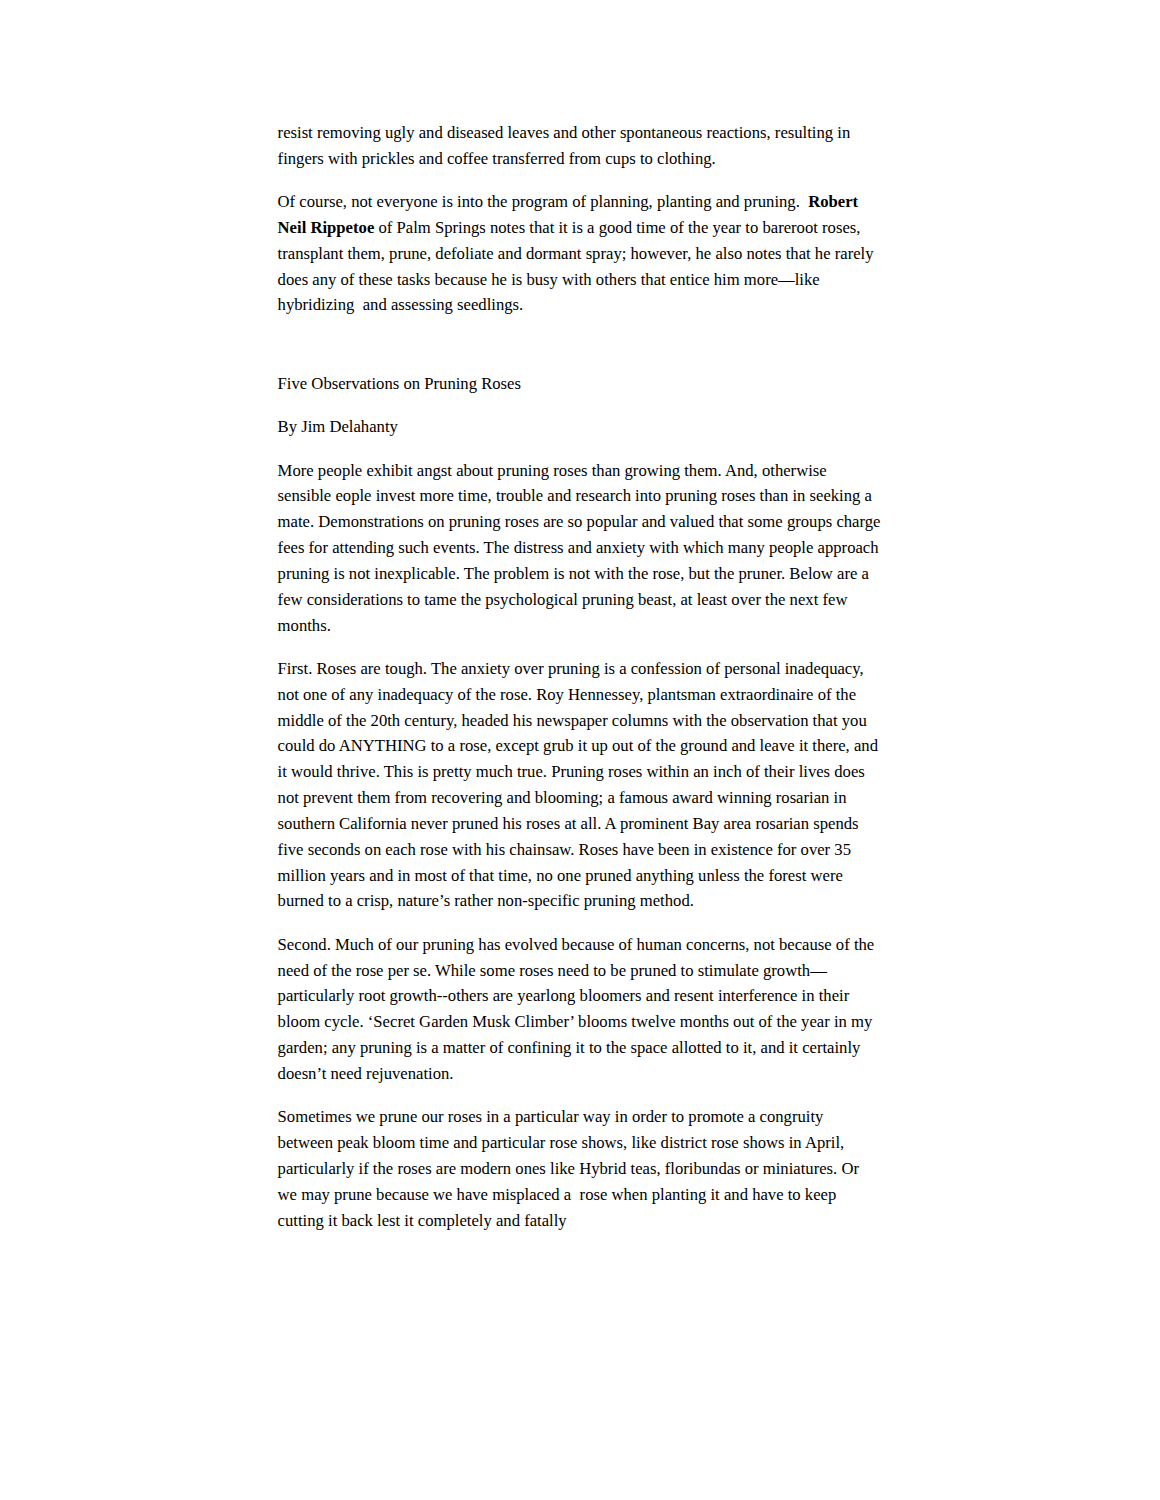resist removing ugly and diseased leaves and other spontaneous reactions, resulting in fingers with prickles and coffee transferred from cups to clothing.
Of course, not everyone is into the program of planning, planting and pruning. Robert Neil Rippetoe of Palm Springs notes that it is a good time of the year to bareroot roses, transplant them, prune, defoliate and dormant spray; however, he also notes that he rarely does any of these tasks because he is busy with others that entice him more—like hybridizing and assessing seedlings.
Five Observations on Pruning Roses
By Jim Delahanty
More people exhibit angst about pruning roses than growing them. And, otherwise sensible eople invest more time, trouble and research into pruning roses than in seeking a mate. Demonstrations on pruning roses are so popular and valued that some groups charge fees for attending such events. The distress and anxiety with which many people approach pruning is not inexplicable. The problem is not with the rose, but the pruner. Below are a few considerations to tame the psychological pruning beast, at least over the next few months.
First. Roses are tough. The anxiety over pruning is a confession of personal inadequacy, not one of any inadequacy of the rose. Roy Hennessey, plantsman extraordinaire of the middle of the 20th century, headed his newspaper columns with the observation that you could do ANYTHING to a rose, except grub it up out of the ground and leave it there, and it would thrive. This is pretty much true. Pruning roses within an inch of their lives does not prevent them from recovering and blooming; a famous award winning rosarian in southern California never pruned his roses at all. A prominent Bay area rosarian spends five seconds on each rose with his chainsaw. Roses have been in existence for over 35 million years and in most of that time, no one pruned anything unless the forest were burned to a crisp, nature’s rather non-specific pruning method.
Second. Much of our pruning has evolved because of human concerns, not because of the need of the rose per se. While some roses need to be pruned to stimulate growth—particularly root growth--others are yearlong bloomers and resent interference in their bloom cycle. ‘Secret Garden Musk Climber’ blooms twelve months out of the year in my garden; any pruning is a matter of confining it to the space allotted to it, and it certainly doesn’t need rejuvenation.
Sometimes we prune our roses in a particular way in order to promote a congruity between peak bloom time and particular rose shows, like district rose shows in April, particularly if the roses are modern ones like Hybrid teas, floribundas or miniatures. Or we may prune because we have misplaced a rose when planting it and have to keep cutting it back lest it completely and fatally